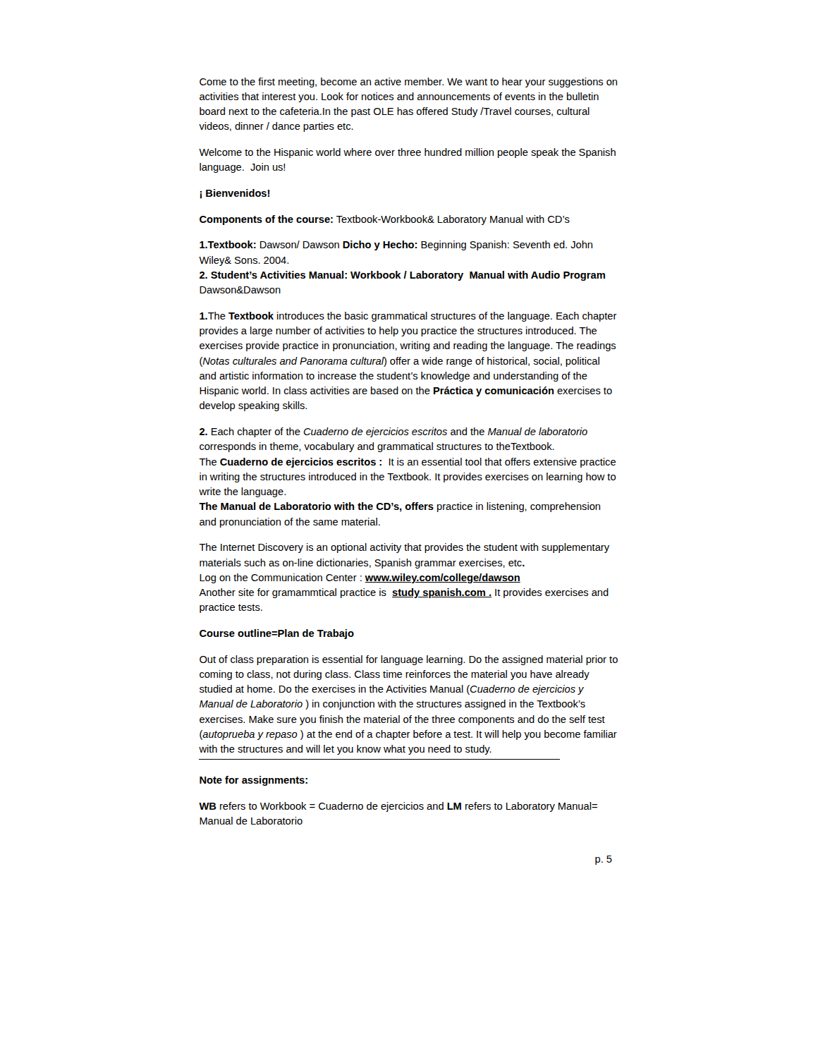Come to the first meeting, become an active member. We want to hear your suggestions on activities that interest you. Look for notices and announcements of events in the bulletin board next to the cafeteria.In the past OLE has offered Study /Travel courses, cultural videos, dinner / dance parties etc.
Welcome to the Hispanic world where over three hundred million people speak the Spanish language. Join us!
¡ Bienvenidos!
Components of the course: Textbook-Workbook& Laboratory Manual with CD’s
1.Textbook: Dawson/ Dawson Dicho y Hecho: Beginning Spanish: Seventh ed. John Wiley& Sons. 2004.
2. Student’s Activities Manual: Workbook / Laboratory Manual with Audio Program
Dawson&Dawson
1. The Textbook introduces the basic grammatical structures of the language. Each chapter provides a large number of activities to help you practice the structures introduced. The exercises provide practice in pronunciation, writing and reading the language. The readings (Notas culturales and Panorama cultural) offer a wide range of historical, social, political and artistic information to increase the student’s knowledge and understanding of the Hispanic world. In class activities are based on the Práctica y comunicación exercises to develop speaking skills.
2. Each chapter of the Cuaderno de ejercicios escritos and the Manual de laboratorio corresponds in theme, vocabulary and grammatical structures to theTextbook.
The Cuaderno de ejercicios escritos : It is an essential tool that offers extensive practice in writing the structures introduced in the Textbook. It provides exercises on learning how to write the language.
The Manual de Laboratorio with the CD’s, offers practice in listening, comprehension and pronunciation of the same material.
The Internet Discovery is an optional activity that provides the student with supplementary materials such as on-line dictionaries, Spanish grammar exercises, etc.
Log on the Communication Center : www.wiley.com/college/dawson
Another site for gramammtical practice is study spanish.com . It provides exercises and practice tests.
Course outline=Plan de Trabajo
Out of class preparation is essential for language learning. Do the assigned material prior to coming to class, not during class. Class time reinforces the material you have already studied at home. Do the exercises in the Activities Manual (Cuaderno de ejercicios y Manual de Laboratorio ) in conjunction with the structures assigned in the Textbook’s exercises. Make sure you finish the material of the three components and do the self test (autoprueba y repaso ) at the end of a chapter before a test. It will help you become familiar with the structures and will let you know what you need to study.
Note for assignments:
WB refers to Workbook = Cuaderno de ejercicios and LM refers to Laboratory Manual= Manual de Laboratorio
p. 5